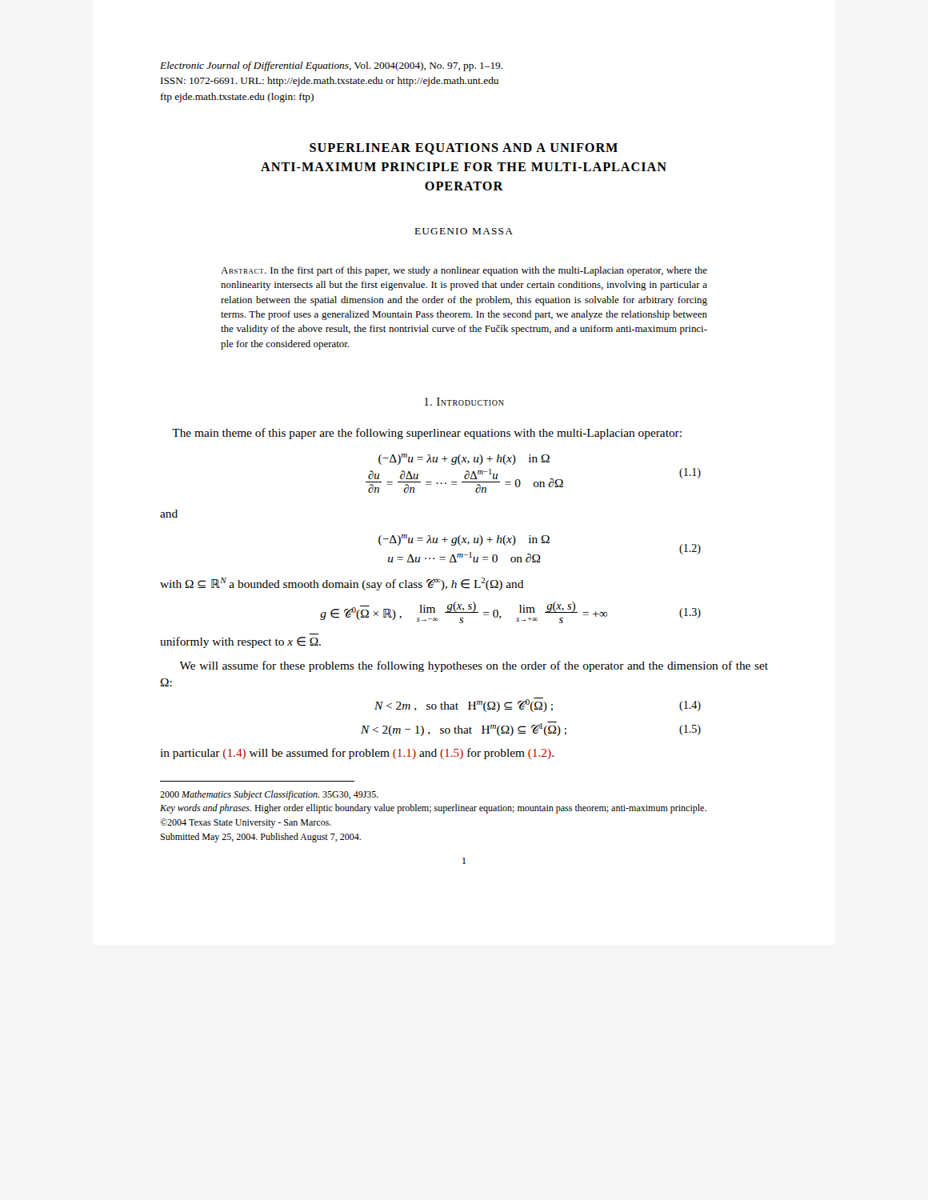Electronic Journal of Differential Equations, Vol. 2004(2004), No. 97, pp. 1–19.
ISSN: 1072-6691. URL: http://ejde.math.txstate.edu or http://ejde.math.unt.edu
ftp ejde.math.txstate.edu (login: ftp)
Superlinear equations and a uniform
anti-maximum principle for the multi-Laplacian
operator
Eugenio Massa
Abstract. In the first part of this paper, we study a nonlinear equation with the multi-Laplacian operator, where the nonlinearity intersects all but the first eigenvalue. It is proved that under certain conditions, involving in particular a relation between the spatial dimension and the order of the problem, this equation is solvable for arbitrary forcing terms. The proof uses a generalized Mountain Pass theorem. In the second part, we analyze the relationship between the validity of the above result, the first nontrivial curve of the Fučík spectrum, and a uniform anti-maximum principle for the considered operator.
1. Introduction
The main theme of this paper are the following superlinear equations with the multi-Laplacian operator:
(−Δ)mu = λu + g(x, u) + h(x) in Ω
∂u∂n = ∂Δu∂n = ··· = ∂Δm−1u∂n = 0 on ∂Ω
(1.1)
and
(−Δ)mu = λu + g(x, u) + h(x) in Ω
u = Δu ··· = Δm−1u = 0 on ∂Ω
(1.2)
with Ω ⊆ ℝN a bounded smooth domain (say of class 𝒞∞), h ∈ L2(Ω) and
g ∈ 𝒞0(Ω × ℝ) , lim s→−∞ g(x, s) s = 0, lim s→+∞ g(x, s) s = +∞
(1.3)
uniformly with respect to x ∈ Ω.
We will assume for these problems the following hypotheses on the order of the operator and the dimension of the set Ω:
N < 2m , so that Hm(Ω) ⊆ 𝒞0(Ω) ;
(1.4)
N < 2(m − 1) , so that Hm(Ω) ⊆ 𝒞1(Ω) ;
(1.5)
in particular (1.4) will be assumed for problem (1.1) and (1.5) for problem (1.2).
2000 Mathematics Subject Classification. 35G30, 49J35.
Key words and phrases. Higher order elliptic boundary value problem; superlinear equation; mountain pass theorem; anti-maximum principle.
©2004 Texas State University - San Marcos.
Submitted May 25, 2004. Published August 7, 2004.
1